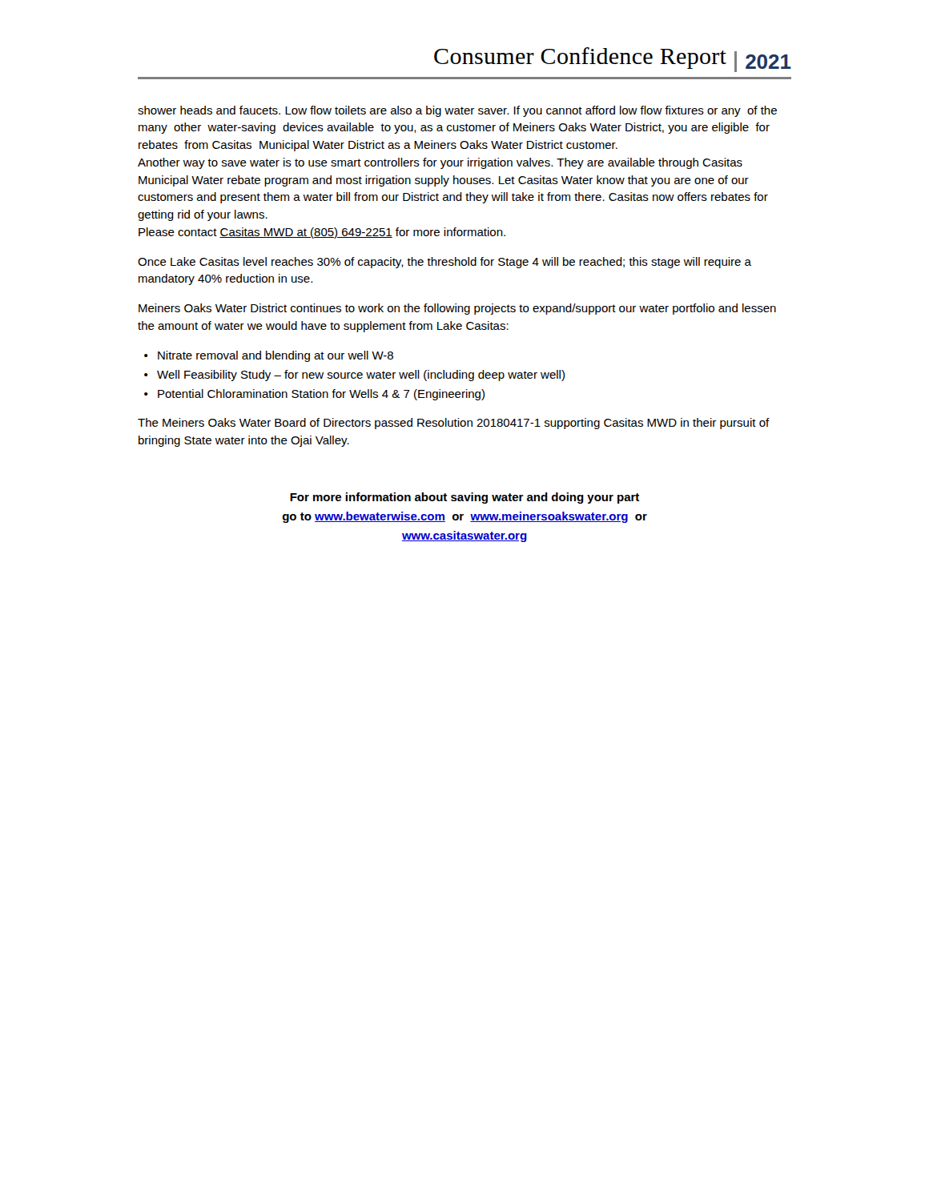Consumer Confidence Report
2021
shower heads and faucets. Low flow toilets are also a big water saver. If you cannot afford low flow fixtures or any of the many other water-saving devices available to you, as a customer of Meiners Oaks Water District, you are eligible for rebates from Casitas Municipal Water District as a Meiners Oaks Water District customer.
Another way to save water is to use smart controllers for your irrigation valves. They are available through Casitas Municipal Water rebate program and most irrigation supply houses. Let Casitas Water know that you are one of our customers and present them a water bill from our District and they will take it from there. Casitas now offers rebates for getting rid of your lawns.
Please contact Casitas MWD at (805) 649-2251 for more information.
Once Lake Casitas level reaches 30% of capacity, the threshold for Stage 4 will be reached; this stage will require a mandatory 40% reduction in use.
Meiners Oaks Water District continues to work on the following projects to expand/support our water portfolio and lessen the amount of water we would have to supplement from Lake Casitas:
Nitrate removal and blending at our well W-8
Well Feasibility Study – for new source water well (including deep water well)
Potential Chloramination Station for Wells 4 & 7 (Engineering)
The Meiners Oaks Water Board of Directors passed Resolution 20180417-1 supporting Casitas MWD in their pursuit of bringing State water into the Ojai Valley.
For more information about saving water and doing your part
go to www.bewaterwise.com or www.meinersoakswater.org or
www.casitaswater.org